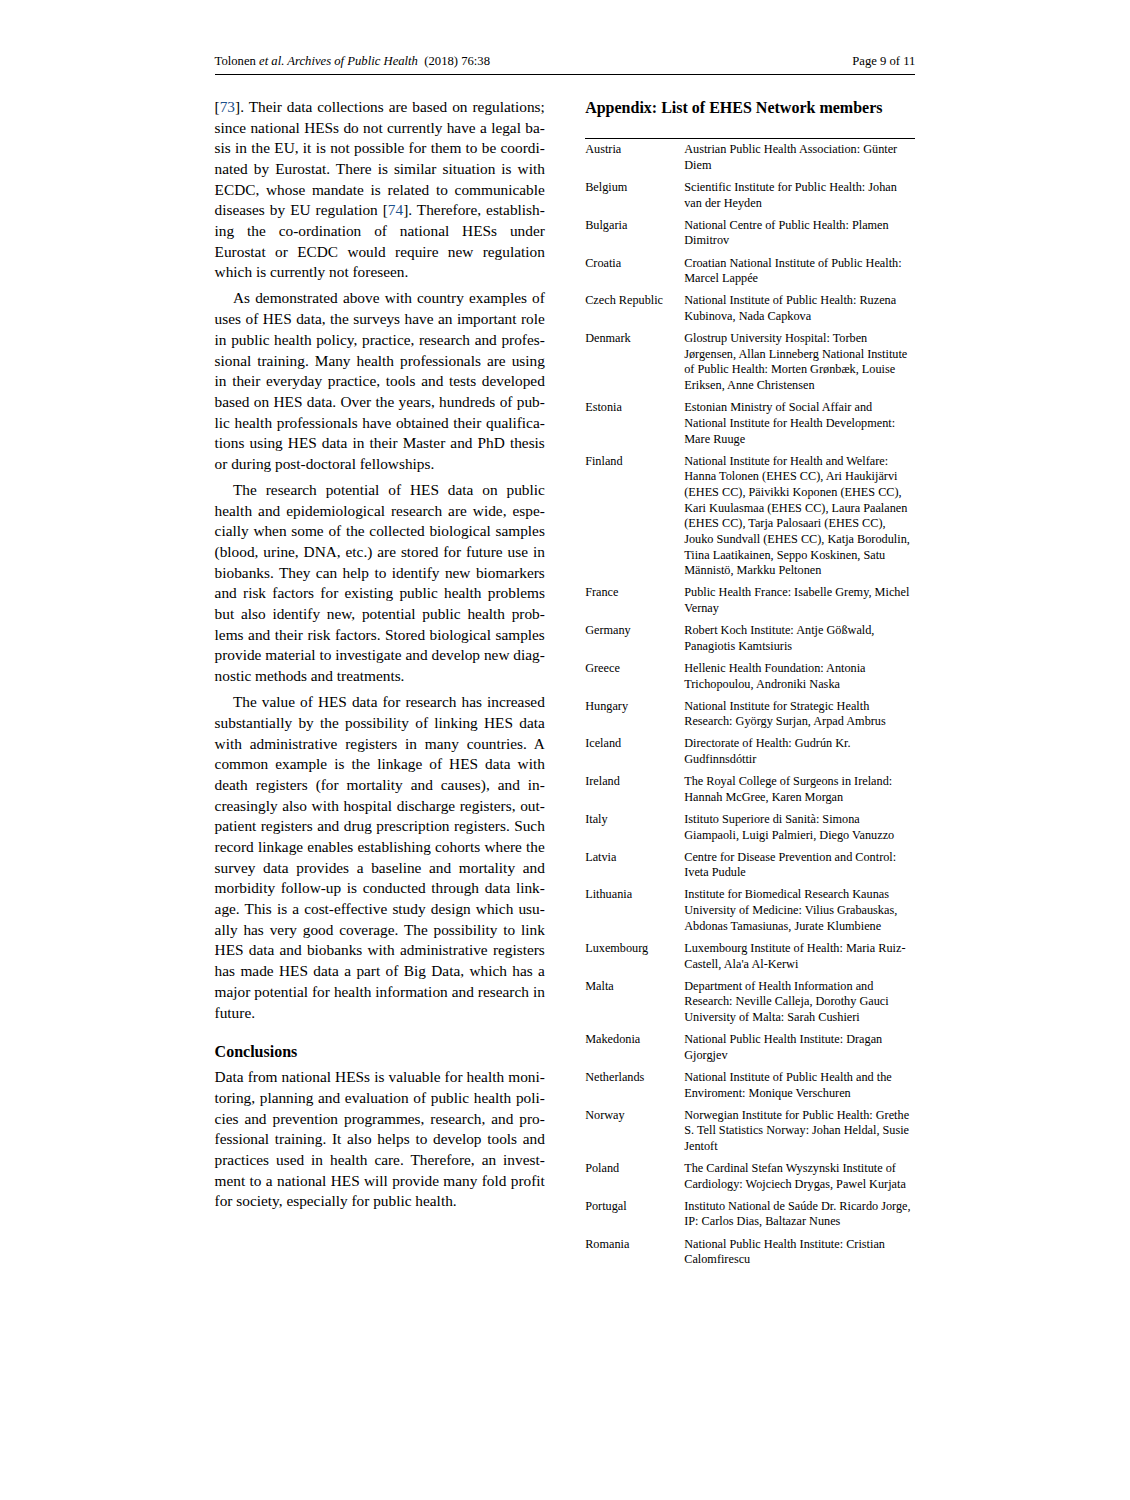Tolonen et al. Archives of Public Health (2018) 76:38
Page 9 of 11
[73]. Their data collections are based on regulations; since national HESs do not currently have a legal basis in the EU, it is not possible for them to be coordinated by Eurostat. There is similar situation is with ECDC, whose mandate is related to communicable diseases by EU regulation [74]. Therefore, establishing the co-ordination of national HESs under Eurostat or ECDC would require new regulation which is currently not foreseen.
As demonstrated above with country examples of uses of HES data, the surveys have an important role in public health policy, practice, research and professional training. Many health professionals are using in their everyday practice, tools and tests developed based on HES data. Over the years, hundreds of public health professionals have obtained their qualifications using HES data in their Master and PhD thesis or during post-doctoral fellowships.
The research potential of HES data on public health and epidemiological research are wide, especially when some of the collected biological samples (blood, urine, DNA, etc.) are stored for future use in biobanks. They can help to identify new biomarkers and risk factors for existing public health problems but also identify new, potential public health problems and their risk factors. Stored biological samples provide material to investigate and develop new diagnostic methods and treatments.
The value of HES data for research has increased substantially by the possibility of linking HES data with administrative registers in many countries. A common example is the linkage of HES data with death registers (for mortality and causes), and increasingly also with hospital discharge registers, outpatient registers and drug prescription registers. Such record linkage enables establishing cohorts where the survey data provides a baseline and mortality and morbidity follow-up is conducted through data linkage. This is a cost-effective study design which usually has very good coverage. The possibility to link HES data and biobanks with administrative registers has made HES data a part of Big Data, which has a major potential for health information and research in future.
Conclusions
Data from national HESs is valuable for health monitoring, planning and evaluation of public health policies and prevention programmes, research, and professional training. It also helps to develop tools and practices used in health care. Therefore, an investment to a national HES will provide many fold profit for society, especially for public health.
Appendix: List of EHES Network members
| Austria | Austrian Public Health Association: Günter Diem |
| Belgium | Scientific Institute for Public Health: Johan van der Heyden |
| Bulgaria | National Centre of Public Health: Plamen Dimitrov |
| Croatia | Croatian National Institute of Public Health: Marcel Lappée |
| Czech Republic | National Institute of Public Health: Ruzena Kubinova, Nada Capkova |
| Denmark | Glostrup University Hospital: Torben Jørgensen, Allan Linneberg National Institute of Public Health: Morten Grønbæk, Louise Eriksen, Anne Christensen |
| Estonia | Estonian Ministry of Social Affair and National Institute for Health Development: Mare Ruuge |
| Finland | National Institute for Health and Welfare: Hanna Tolonen (EHES CC), Ari Haukijärvi (EHES CC), Päivikki Koponen (EHES CC), Kari Kuulasmaa (EHES CC), Laura Paalanen (EHES CC), Tarja Palosaari (EHES CC), Jouko Sundvall (EHES CC), Katja Borodulin, Tiina Laatikainen, Seppo Koskinen, Satu Männistö, Markku Peltonen |
| France | Public Health France: Isabelle Gremy, Michel Vernay |
| Germany | Robert Koch Institute: Antje Gößwald, Panagiotis Kamtsiuris |
| Greece | Hellenic Health Foundation: Antonia Trichopoulou, Androniki Naska |
| Hungary | National Institute for Strategic Health Research: György Surjan, Arpad Ambrus |
| Iceland | Directorate of Health: Gudrún Kr. Gudfinnsdóttir |
| Ireland | The Royal College of Surgeons in Ireland: Hannah McGree, Karen Morgan |
| Italy | Istituto Superiore di Sanità: Simona Giampaoli, Luigi Palmieri, Diego Vanuzzo |
| Latvia | Centre for Disease Prevention and Control: Iveta Pudule |
| Lithuania | Institute for Biomedical Research Kaunas University of Medicine: Vilius Grabauskas, Abdonas Tamasiunas, Jurate Klumbiene |
| Luxembourg | Luxembourg Institute of Health: Maria Ruiz-Castell, Ala'a Al-Kerwi |
| Malta | Department of Health Information and Research: Neville Calleja, Dorothy Gauci University of Malta: Sarah Cushieri |
| Makedonia | National Public Health Institute: Dragan Gjorgjev |
| Netherlands | National Institute of Public Health and the Enviroment: Monique Verschuren |
| Norway | Norwegian Institute for Public Health: Grethe S. Tell Statistics Norway: Johan Heldal, Susie Jentoft |
| Poland | The Cardinal Stefan Wyszynski Institute of Cardiology: Wojciech Drygas, Pawel Kurjata |
| Portugal | Instituto National de Saúde Dr. Ricardo Jorge, IP: Carlos Dias, Baltazar Nunes |
| Romania | National Public Health Institute: Cristian Calomfirescu |